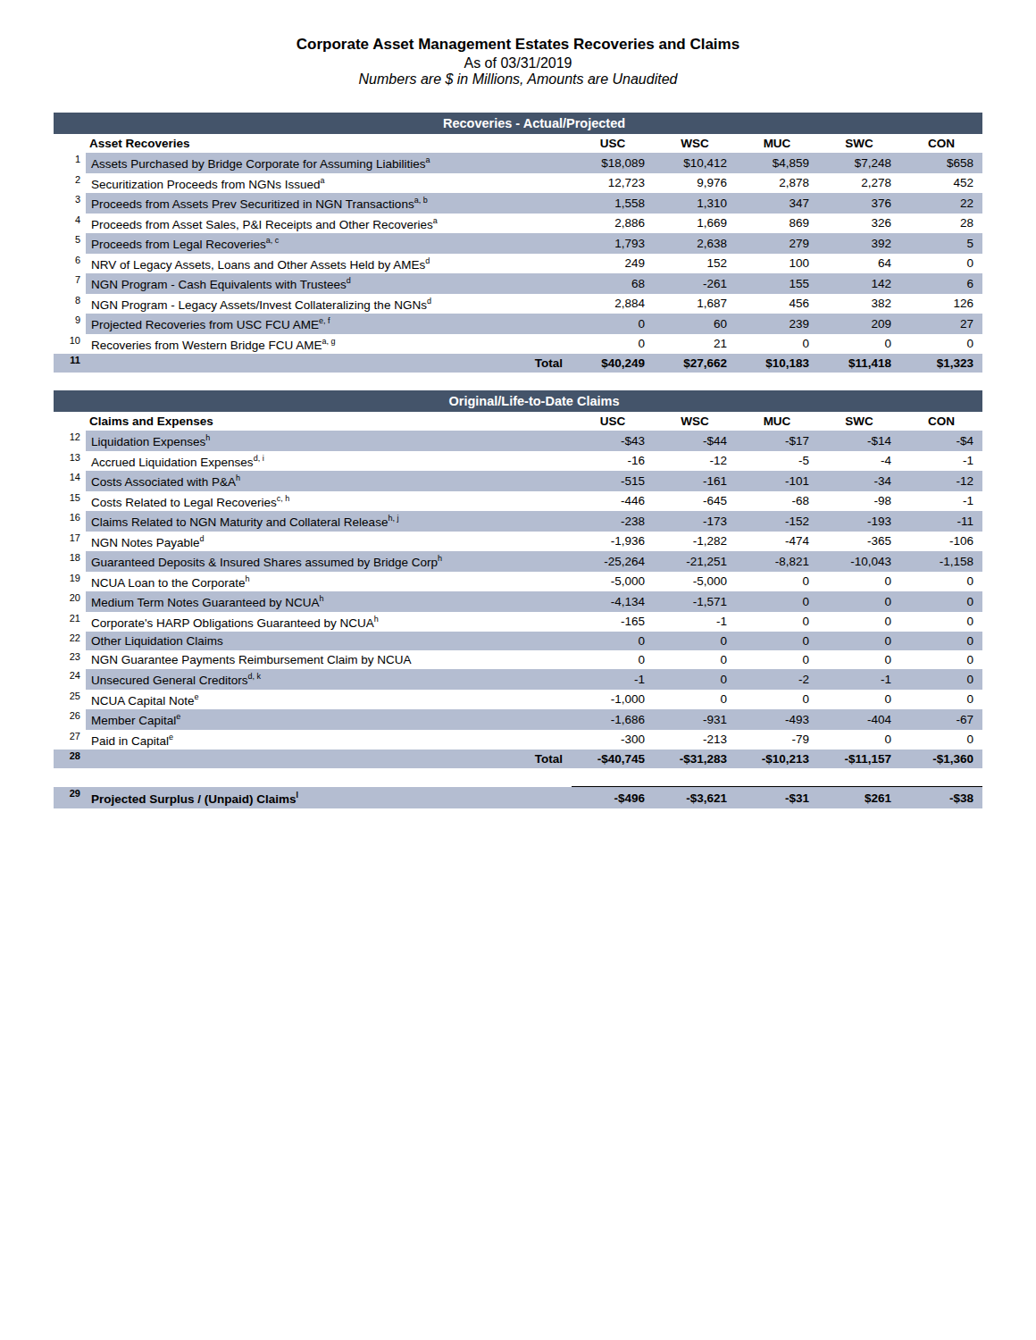Corporate Asset Management Estates Recoveries and Claims
As of 03/31/2019
Numbers are $ in Millions, Amounts are Unaudited
| | Recoveries - Actual/Projected |
| | Asset Recoveries | USC | WSC | MUC | SWC | CON |
| 1 | Assets Purchased by Bridge Corporate for Assuming Liabilities a | $18,089 | $10,412 | $4,859 | $7,248 | $658 |
| 2 | Securitization Proceeds from NGNs Issued a | 12,723 | 9,976 | 2,878 | 2,278 | 452 |
| 3 | Proceeds from Assets Prev Securitized in NGN Transactions a, b | 1,558 | 1,310 | 347 | 376 | 22 |
| 4 | Proceeds from Asset Sales, P&I Receipts and Other Recoveries a | 2,886 | 1,669 | 869 | 326 | 28 |
| 5 | Proceeds from Legal Recoveries a, c | 1,793 | 2,638 | 279 | 392 | 5 |
| 6 | NRV of Legacy Assets, Loans and Other Assets Held by AMEs d | 249 | 152 | 100 | 64 | 0 |
| 7 | NGN Program - Cash Equivalents with Trustees d | 68 | -261 | 155 | 142 | 6 |
| 8 | NGN Program - Legacy Assets/Invest Collateralizing the NGNs d | 2,884 | 1,687 | 456 | 382 | 126 |
| 9 | Projected Recoveries from USC FCU AME e, f | 0 | 60 | 239 | 209 | 27 |
| 10 | Recoveries from Western Bridge FCU AME a, g | 0 | 21 | 0 | 0 | 0 |
| 11 | Total | $40,249 | $27,662 | $10,183 | $11,418 | $1,323 |
| | Original/Life-to-Date Claims |
| | Claims and Expenses | USC | WSC | MUC | SWC | CON |
| 12 | Liquidation Expenses h | -$43 | -$44 | -$17 | -$14 | -$4 |
| 13 | Accrued Liquidation Expenses d, i | -16 | -12 | -5 | -4 | -1 |
| 14 | Costs Associated with P&A h | -515 | -161 | -101 | -34 | -12 |
| 15 | Costs Related to Legal Recoveries c, h | -446 | -645 | -68 | -98 | -1 |
| 16 | Claims Related to NGN Maturity and Collateral Release h, j | -238 | -173 | -152 | -193 | -11 |
| 17 | NGN Notes Payable d | -1,936 | -1,282 | -474 | -365 | -106 |
| 18 | Guaranteed Deposits & Insured Shares assumed by Bridge Corp h | -25,264 | -21,251 | -8,821 | -10,043 | -1,158 |
| 19 | NCUA Loan to the Corporate h | -5,000 | -5,000 | 0 | 0 | 0 |
| 20 | Medium Term Notes Guaranteed by NCUA h | -4,134 | -1,571 | 0 | 0 | 0 |
| 21 | Corporate's HARP Obligations Guaranteed by NCUA h | -165 | -1 | 0 | 0 | 0 |
| 22 | Other Liquidation Claims | 0 | 0 | 0 | 0 | 0 |
| 23 | NGN Guarantee Payments Reimbursement Claim by NCUA | 0 | 0 | 0 | 0 | 0 |
| 24 | Unsecured General Creditors d, k | -1 | 0 | -2 | -1 | 0 |
| 25 | NCUA Capital Note e | -1,000 | 0 | 0 | 0 | 0 |
| 26 | Member Capital e | -1,686 | -931 | -493 | -404 | -67 |
| 27 | Paid in Capital e | -300 | -213 | -79 | 0 | 0 |
| 28 | Total | -$40,745 | -$31,283 | -$10,213 | -$11,157 | -$1,360 |
| 29 | Projected Surplus / (Unpaid) Claims l | -$496 | -$3,621 | -$31 | $261 | -$38 |